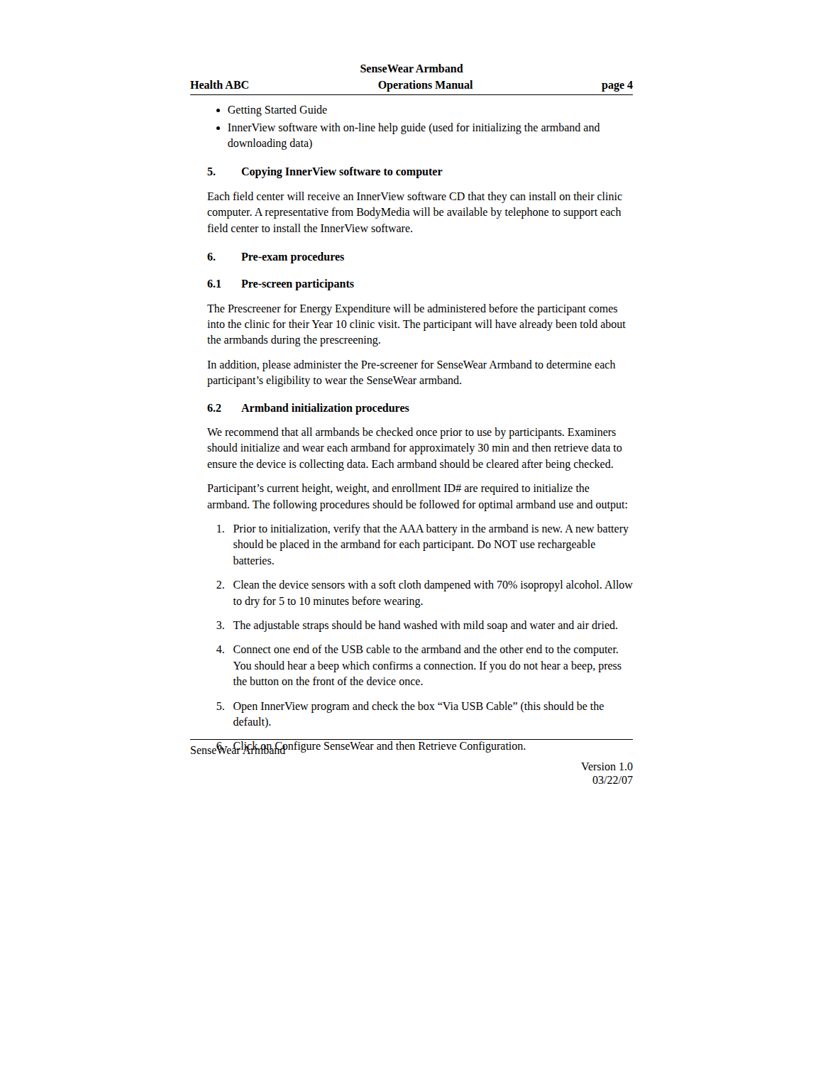SenseWear Armband
Health ABC Operations Manual page 4
Getting Started Guide
InnerView software with on-line help guide (used for initializing the armband and downloading data)
5. Copying InnerView software to computer
Each field center will receive an InnerView software CD that they can install on their clinic computer. A representative from BodyMedia will be available by telephone to support each field center to install the InnerView software.
6. Pre-exam procedures
6.1 Pre-screen participants
The Prescreener for Energy Expenditure will be administered before the participant comes into the clinic for their Year 10 clinic visit. The participant will have already been told about the armbands during the prescreening.
In addition, please administer the Pre-screener for SenseWear Armband to determine each participant’s eligibility to wear the SenseWear armband.
6.2 Armband initialization procedures
We recommend that all armbands be checked once prior to use by participants. Examiners should initialize and wear each armband for approximately 30 min and then retrieve data to ensure the device is collecting data. Each armband should be cleared after being checked.
Participant’s current height, weight, and enrollment ID# are required to initialize the armband. The following procedures should be followed for optimal armband use and output:
Prior to initialization, verify that the AAA battery in the armband is new. A new battery should be placed in the armband for each participant. Do NOT use rechargeable batteries.
Clean the device sensors with a soft cloth dampened with 70% isopropyl alcohol. Allow to dry for 5 to 10 minutes before wearing.
The adjustable straps should be hand washed with mild soap and water and air dried.
Connect one end of the USB cable to the armband and the other end to the computer. You should hear a beep which confirms a connection. If you do not hear a beep, press the button on the front of the device once.
Open InnerView program and check the box “Via USB Cable” (this should be the default).
Click on Configure SenseWear and then Retrieve Configuration.
SenseWear Armband
Version 1.0
03/22/07